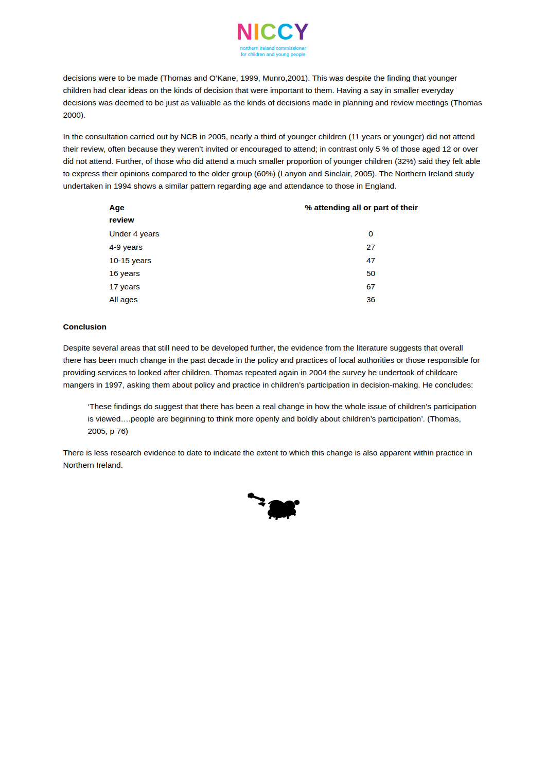NICCY
northern ireland commissioner
for children and young people
decisions were to be made (Thomas and O’Kane, 1999, Munro,2001). This was despite the finding that younger children had clear ideas on the kinds of decision that were important to them. Having a say in smaller everyday decisions was deemed to be just as valuable as the kinds of decisions made in planning and review meetings (Thomas 2000).
In the consultation carried out by NCB in 2005, nearly a third of younger children (11 years or younger) did not attend their review, often because they weren’t invited or encouraged to attend; in contrast only 5 % of those aged 12 or over did not attend. Further, of those who did attend a much smaller proportion of younger children (32%) said they felt able to express their opinions compared to the older group (60%) (Lanyon and Sinclair, 2005). The Northern Ireland study undertaken in 1994 shows a similar pattern regarding age and attendance to those in England.
| Age review | % attending all or part of their |
| --- | --- |
| Under 4 years | 0 |
| 4-9 years | 27 |
| 10-15 years | 47 |
| 16 years | 50 |
| 17 years | 67 |
| All ages | 36 |
Conclusion
Despite several areas that still need to be developed further, the evidence from the literature suggests that overall there has been much change in the past decade in the policy and practices of local authorities or those responsible for providing services to looked after children. Thomas repeated again in 2004 the survey he undertook of childcare mangers in 1997, asking them about policy and practice in children’s participation in decision-making. He concludes:
‘These findings do suggest that there has been a real change in how the whole issue of children’s participation is viewed….people are beginning to think more openly and boldly about children’s participation’. (Thomas, 2005, p 76)
There is less research evidence to date to indicate the extent to which this change is also apparent within practice in Northern Ireland.